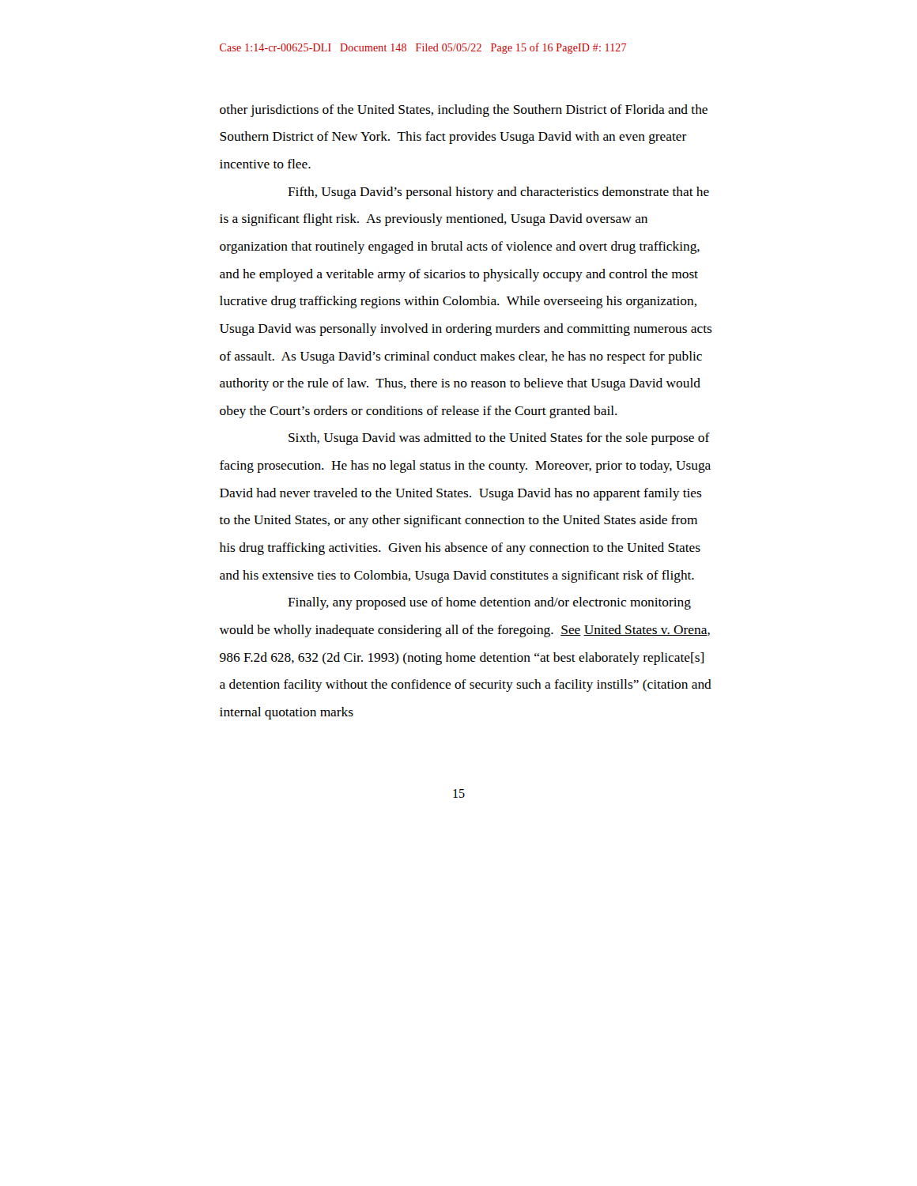Case 1:14-cr-00625-DLI Document 148 Filed 05/05/22 Page 15 of 16 PageID #: 1127
other jurisdictions of the United States, including the Southern District of Florida and the Southern District of New York. This fact provides Usuga David with an even greater incentive to flee.
Fifth, Usuga David’s personal history and characteristics demonstrate that he is a significant flight risk. As previously mentioned, Usuga David oversaw an organization that routinely engaged in brutal acts of violence and overt drug trafficking, and he employed a veritable army of sicarios to physically occupy and control the most lucrative drug trafficking regions within Colombia. While overseeing his organization, Usuga David was personally involved in ordering murders and committing numerous acts of assault. As Usuga David’s criminal conduct makes clear, he has no respect for public authority or the rule of law. Thus, there is no reason to believe that Usuga David would obey the Court’s orders or conditions of release if the Court granted bail.
Sixth, Usuga David was admitted to the United States for the sole purpose of facing prosecution. He has no legal status in the county. Moreover, prior to today, Usuga David had never traveled to the United States. Usuga David has no apparent family ties to the United States, or any other significant connection to the United States aside from his drug trafficking activities. Given his absence of any connection to the United States and his extensive ties to Colombia, Usuga David constitutes a significant risk of flight.
Finally, any proposed use of home detention and/or electronic monitoring would be wholly inadequate considering all of the foregoing. See United States v. Orena, 986 F.2d 628, 632 (2d Cir. 1993) (noting home detention “at best elaborately replicate[s] a detention facility without the confidence of security such a facility instills” (citation and internal quotation marks
15